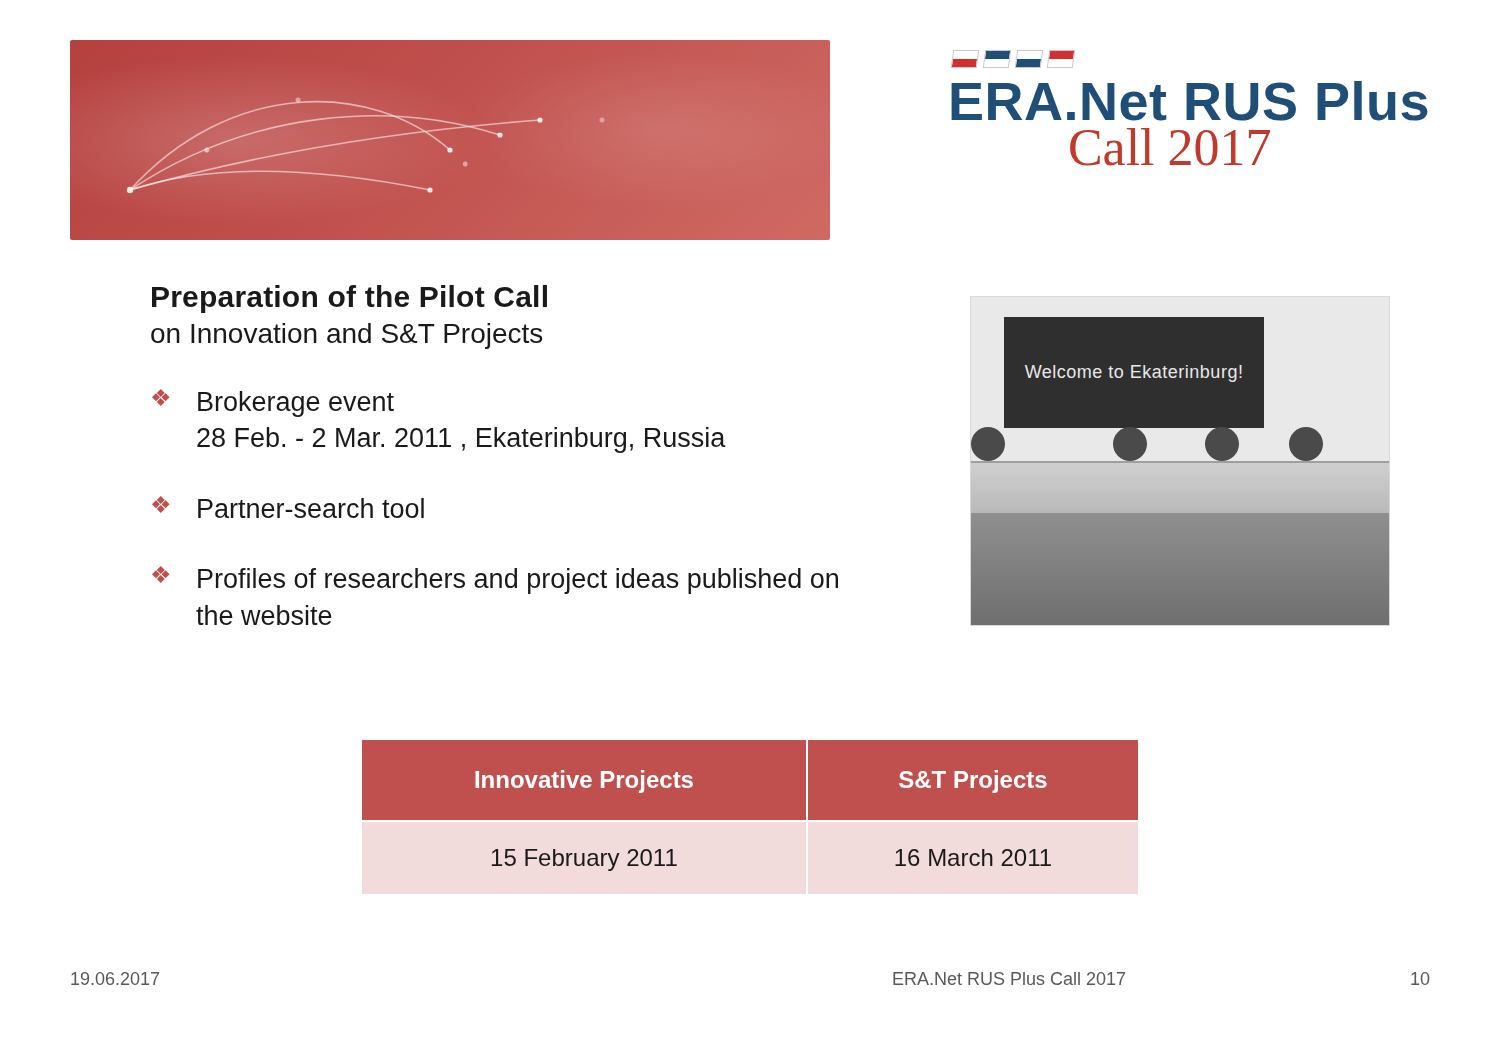ERA.Net RUS Plus
Call 2017
Preparation of the Pilot Call
on Innovation and S&T Projects
Brokerage event
28 Feb. - 2 Mar. 2011 , Ekaterinburg, Russia
Partner-search tool
Profiles of researchers and project ideas published on the website
Welcome to Ekaterinburg!
| Innovative Projects | S&T Projects |
| --- | --- |
| 15 February 2011 | 16 March 2011 |
19.06.2017
ERA.Net RUS Plus Call 2017
10